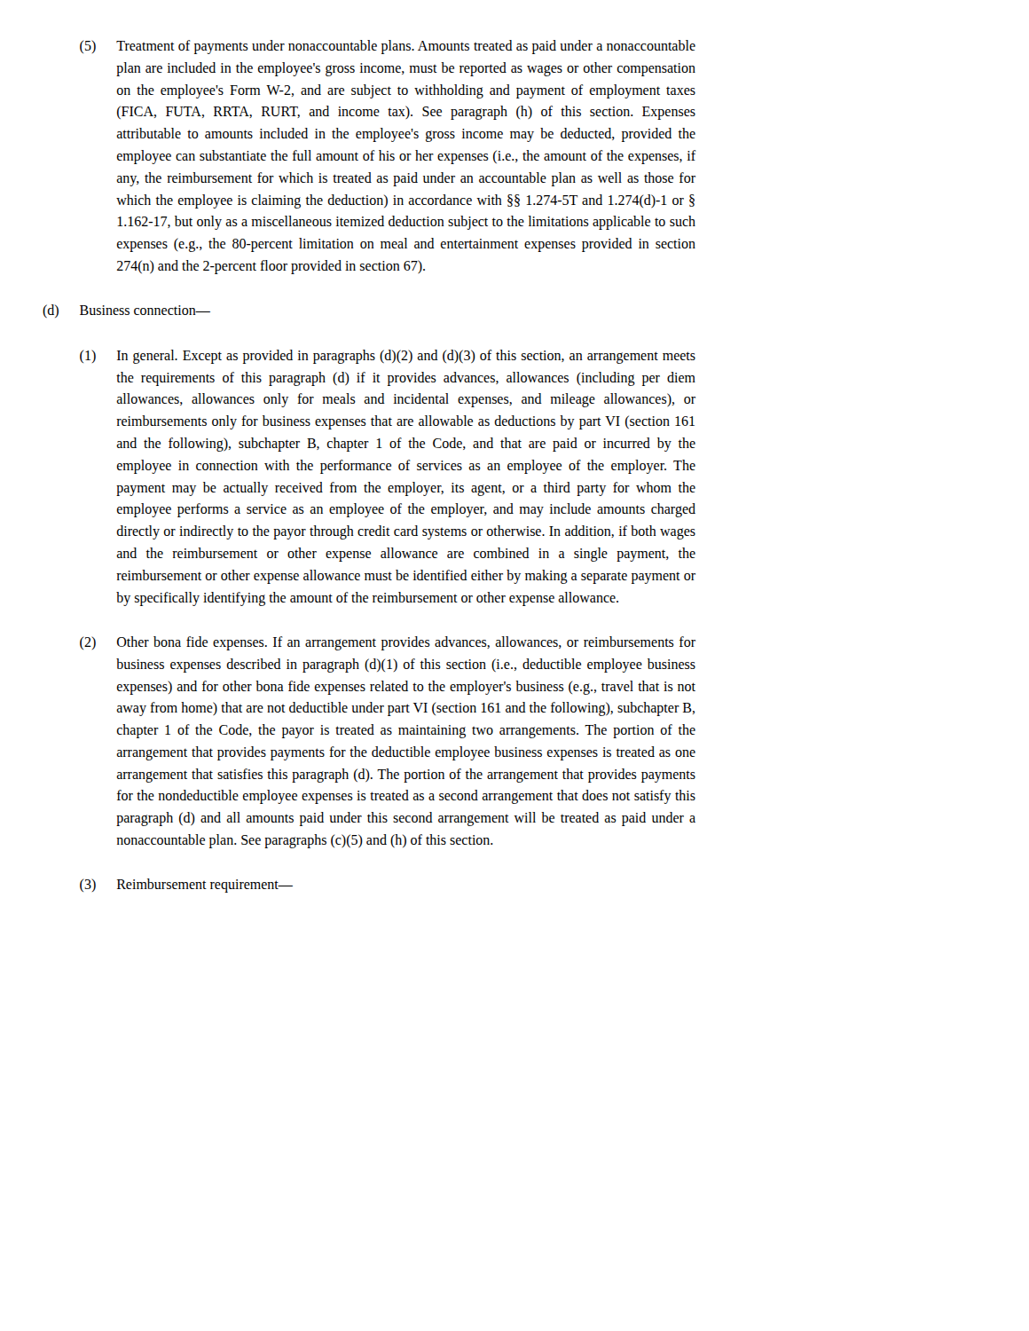(5) Treatment of payments under nonaccountable plans. Amounts treated as paid under a nonaccountable plan are included in the employee's gross income, must be reported as wages or other compensation on the employee's Form W-2, and are subject to withholding and payment of employment taxes (FICA, FUTA, RRTA, RURT, and income tax). See paragraph (h) of this section. Expenses attributable to amounts included in the employee's gross income may be deducted, provided the employee can substantiate the full amount of his or her expenses (i.e., the amount of the expenses, if any, the reimbursement for which is treated as paid under an accountable plan as well as those for which the employee is claiming the deduction) in accordance with §§ 1.274-5T and 1.274(d)-1 or § 1.162-17, but only as a miscellaneous itemized deduction subject to the limitations applicable to such expenses (e.g., the 80-percent limitation on meal and entertainment expenses provided in section 274(n) and the 2-percent floor provided in section 67).
(d) Business connection—
(1) In general. Except as provided in paragraphs (d)(2) and (d)(3) of this section, an arrangement meets the requirements of this paragraph (d) if it provides advances, allowances (including per diem allowances, allowances only for meals and incidental expenses, and mileage allowances), or reimbursements only for business expenses that are allowable as deductions by part VI (section 161 and the following), subchapter B, chapter 1 of the Code, and that are paid or incurred by the employee in connection with the performance of services as an employee of the employer. The payment may be actually received from the employer, its agent, or a third party for whom the employee performs a service as an employee of the employer, and may include amounts charged directly or indirectly to the payor through credit card systems or otherwise. In addition, if both wages and the reimbursement or other expense allowance are combined in a single payment, the reimbursement or other expense allowance must be identified either by making a separate payment or by specifically identifying the amount of the reimbursement or other expense allowance.
(2) Other bona fide expenses. If an arrangement provides advances, allowances, or reimbursements for business expenses described in paragraph (d)(1) of this section (i.e., deductible employee business expenses) and for other bona fide expenses related to the employer's business (e.g., travel that is not away from home) that are not deductible under part VI (section 161 and the following), subchapter B, chapter 1 of the Code, the payor is treated as maintaining two arrangements. The portion of the arrangement that provides payments for the deductible employee business expenses is treated as one arrangement that satisfies this paragraph (d). The portion of the arrangement that provides payments for the nondeductible employee expenses is treated as a second arrangement that does not satisfy this paragraph (d) and all amounts paid under this second arrangement will be treated as paid under a nonaccountable plan. See paragraphs (c)(5) and (h) of this section.
(3) Reimbursement requirement—